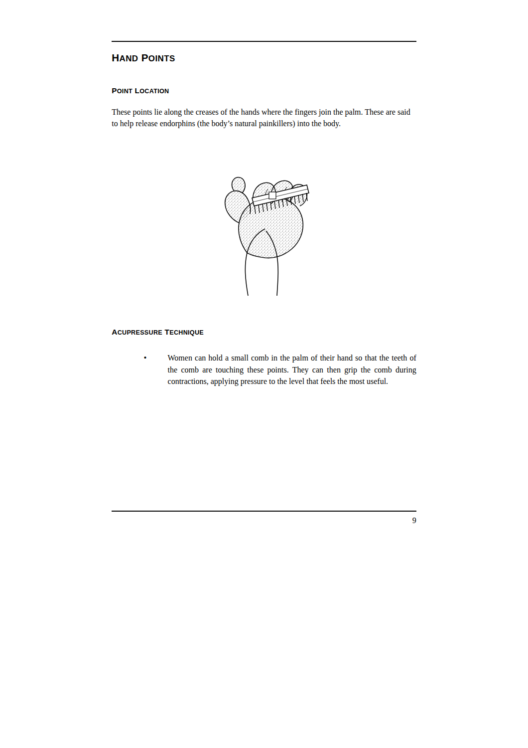HAND POINTS
POINT LOCATION
These points lie along the creases of the hands where the fingers join the palm. These are said to help release endorphins (the body’s natural painkillers) into the body.
ACUPRESSURE TECHNIQUE
Women can hold a small comb in the palm of their hand so that the teeth of the comb are touching these points. They can then grip the comb during contractions, applying pressure to the level that feels the most useful.
9